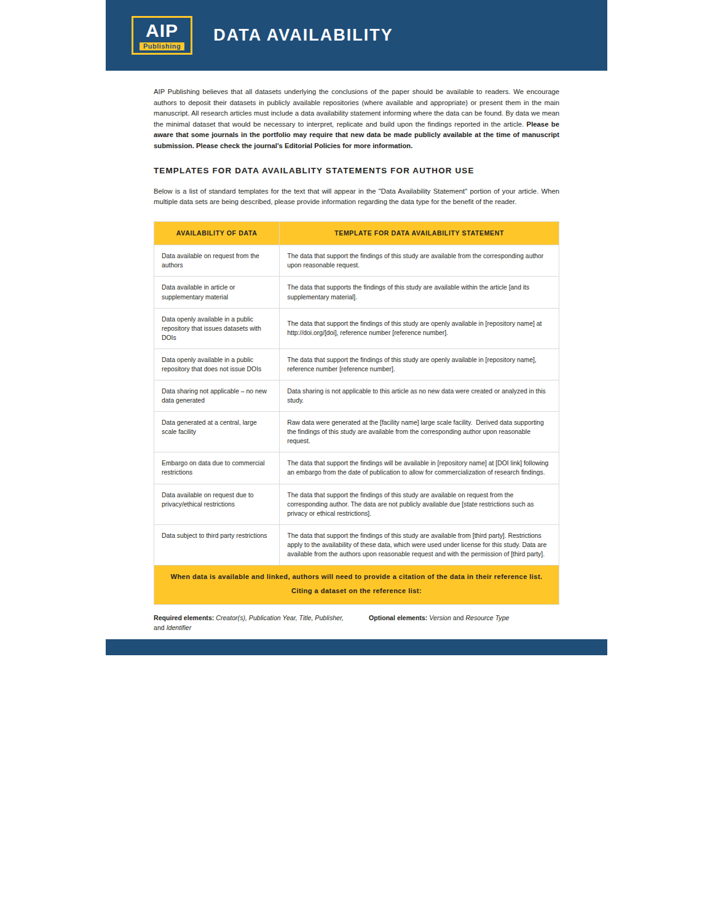AIP Publishing
Data Availability
AIP Publishing believes that all datasets underlying the conclusions of the paper should be available to readers. We encourage authors to deposit their datasets in publicly available repositories (where available and appropriate) or present them in the main manuscript. All research articles must include a data availability statement informing where the data can be found. By data we mean the minimal dataset that would be necessary to interpret, replicate and build upon the findings reported in the article. Please be aware that some journals in the portfolio may require that new data be made publicly available at the time of manuscript submission. Please check the journal's Editorial Policies for more information.
Templates for Data Availablity Statements for Author Use
Below is a list of standard templates for the text that will appear in the "Data Availability Statement" portion of your article. When multiple data sets are being described, please provide information regarding the data type for the benefit of the reader.
| Availability of Data | Template for Data Availability Statement |
| --- | --- |
| Data available on request from the authors | The data that support the findings of this study are available from the corresponding author upon reasonable request. |
| Data available in article or supplementary material | The data that supports the findings of this study are available within the article [and its supplementary material]. |
| Data openly available in a public repository that issues datasets with DOIs | The data that support the findings of this study are openly available in [repository name] at http://doi.org/[doi], reference number [reference number]. |
| Data openly available in a public repository that does not issue DOIs | The data that support the findings of this study are openly available in [repository name], reference number [reference number]. |
| Data sharing not applicable – no new data generated | Data sharing is not applicable to this article as no new data were created or analyzed in this study. |
| Data generated at a central, large scale facility | Raw data were generated at the [facility name] large scale facility. Derived data supporting the findings of this study are available from the corresponding author upon reasonable request. |
| Embargo on data due to commercial restrictions | The data that support the findings will be available in [repository name] at [DOI link] following an embargo from the date of publication to allow for commercialization of research findings. |
| Data available on request due to privacy/ethical restrictions | The data that support the findings of this study are available on request from the corresponding author. The data are not publicly available due [state restrictions such as privacy or ethical restrictions]. |
| Data subject to third party restrictions | The data that support the findings of this study are available from [third party]. Restrictions apply to the availability of these data, which were used under license for this study. Data are available from the authors upon reasonable request and with the permission of [third party]. |
When data is available and linked, authors will need to provide a citation of the data in their reference list. Citing a dataset on the reference list:
Required elements: Creator(s), Publication Year, Title, Publisher, and Identifier
Optional elements: Version and Resource Type